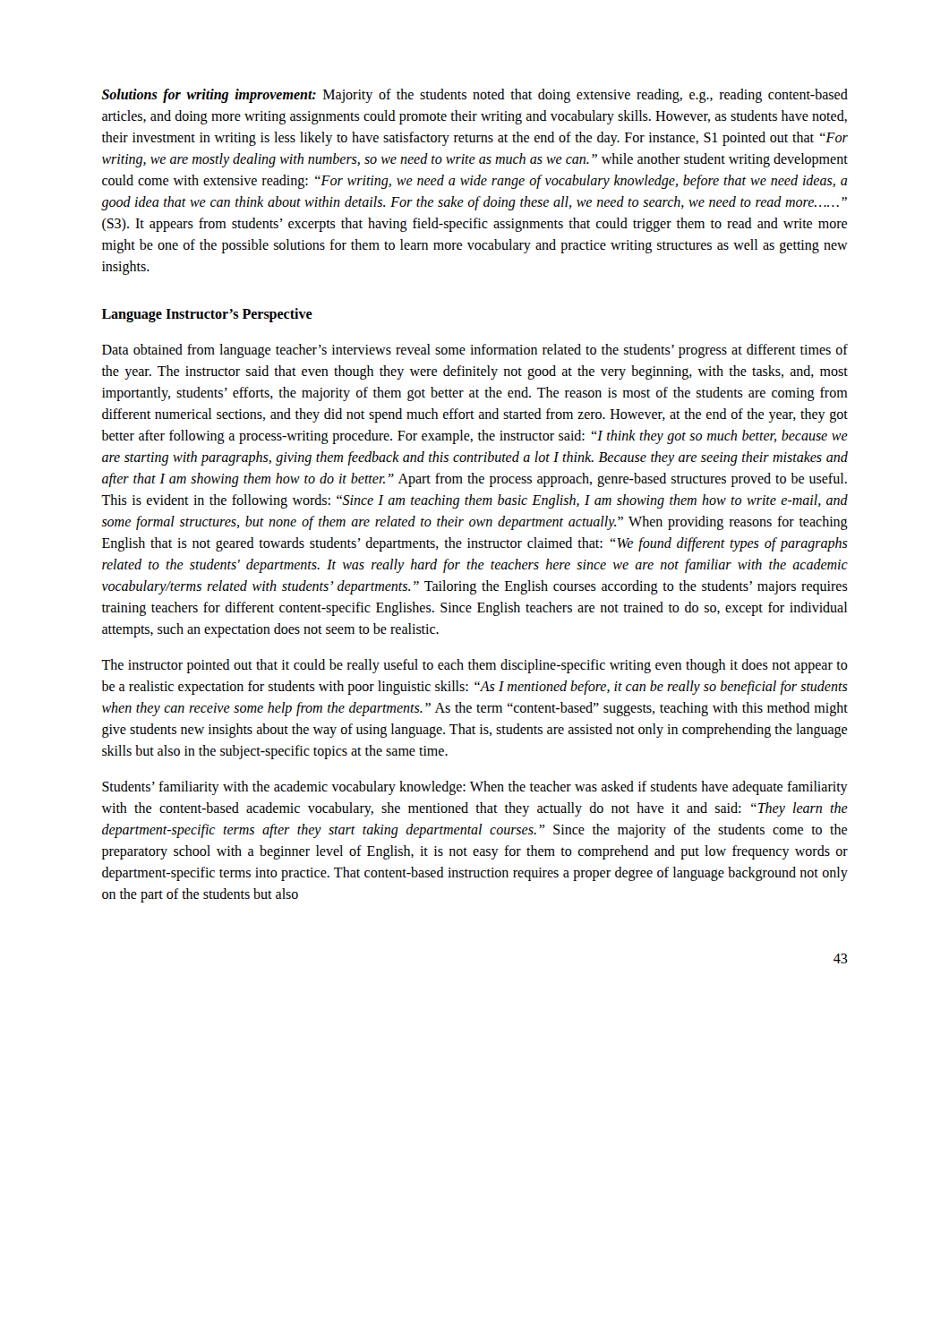Solutions for writing improvement: Majority of the students noted that doing extensive reading, e.g., reading content-based articles, and doing more writing assignments could promote their writing and vocabulary skills. However, as students have noted, their investment in writing is less likely to have satisfactory returns at the end of the day. For instance, S1 pointed out that “For writing, we are mostly dealing with numbers, so we need to write as much as we can.” while another student writing development could come with extensive reading: “For writing, we need a wide range of vocabulary knowledge, before that we need ideas, a good idea that we can think about within details. For the sake of doing these all, we need to search, we need to read more……” (S3). It appears from students’ excerpts that having field-specific assignments that could trigger them to read and write more might be one of the possible solutions for them to learn more vocabulary and practice writing structures as well as getting new insights.
Language Instructor’s Perspective
Data obtained from language teacher’s interviews reveal some information related to the students’ progress at different times of the year. The instructor said that even though they were definitely not good at the very beginning, with the tasks, and, most importantly, students’ efforts, the majority of them got better at the end. The reason is most of the students are coming from different numerical sections, and they did not spend much effort and started from zero. However, at the end of the year, they got better after following a process-writing procedure. For example, the instructor said: “I think they got so much better, because we are starting with paragraphs, giving them feedback and this contributed a lot I think. Because they are seeing their mistakes and after that I am showing them how to do it better.” Apart from the process approach, genre-based structures proved to be useful. This is evident in the following words: “Since I am teaching them basic English, I am showing them how to write e-mail, and some formal structures, but none of them are related to their own department actually.” When providing reasons for teaching English that is not geared towards students’ departments, the instructor claimed that: “We found different types of paragraphs related to the students' departments. It was really hard for the teachers here since we are not familiar with the academic vocabulary/terms related with students’ departments.” Tailoring the English courses according to the students’ majors requires training teachers for different content-specific Englishes. Since English teachers are not trained to do so, except for individual attempts, such an expectation does not seem to be realistic.
The instructor pointed out that it could be really useful to each them discipline-specific writing even though it does not appear to be a realistic expectation for students with poor linguistic skills: “As I mentioned before, it can be really so beneficial for students when they can receive some help from the departments.” As the term “content-based” suggests, teaching with this method might give students new insights about the way of using language. That is, students are assisted not only in comprehending the language skills but also in the subject-specific topics at the same time.
Students’ familiarity with the academic vocabulary knowledge: When the teacher was asked if students have adequate familiarity with the content-based academic vocabulary, she mentioned that they actually do not have it and said: “They learn the department-specific terms after they start taking departmental courses.” Since the majority of the students come to the preparatory school with a beginner level of English, it is not easy for them to comprehend and put low frequency words or department-specific terms into practice. That content-based instruction requires a proper degree of language background not only on the part of the students but also
43